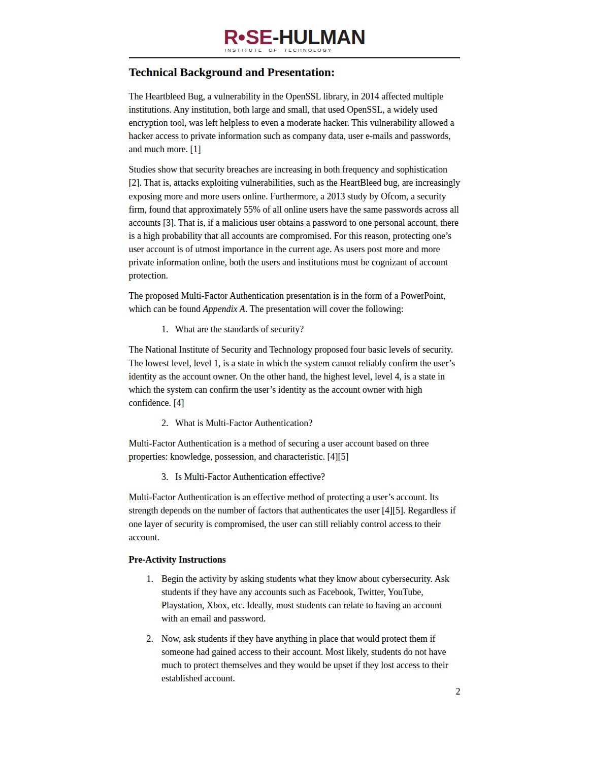R SE‑HULMAN
INSTITUTE OF TECHNOLOGY
Technical Background and Presentation:
The Heartbleed Bug, a vulnerability in the OpenSSL library, in 2014 affected multiple institutions. Any institution, both large and small, that used OpenSSL, a widely used encryption tool, was left helpless to even a moderate hacker. This vulnerability allowed a hacker access to private information such as company data, user e-mails and passwords, and much more. [1]
Studies show that security breaches are increasing in both frequency and sophistication [2]. That is, attacks exploiting vulnerabilities, such as the HeartBleed bug, are increasingly exposing more and more users online. Furthermore, a 2013 study by Ofcom, a security firm, found that approximately 55% of all online users have the same passwords across all accounts [3]. That is, if a malicious user obtains a password to one personal account, there is a high probability that all accounts are compromised. For this reason, protecting one’s user account is of utmost importance in the current age. As users post more and more private information online, both the users and institutions must be cognizant of account protection.
The proposed Multi-Factor Authentication presentation is in the form of a PowerPoint, which can be found Appendix A. The presentation will cover the following:
1. What are the standards of security?
The National Institute of Security and Technology proposed four basic levels of security. The lowest level, level 1, is a state in which the system cannot reliably confirm the user’s identity as the account owner. On the other hand, the highest level, level 4, is a state in which the system can confirm the user’s identity as the account owner with high confidence. [4]
2. What is Multi-Factor Authentication?
Multi-Factor Authentication is a method of securing a user account based on three properties: knowledge, possession, and characteristic. [4][5]
3. Is Multi-Factor Authentication effective?
Multi-Factor Authentication is an effective method of protecting a user’s account. Its strength depends on the number of factors that authenticates the user [4][5]. Regardless if one layer of security is compromised, the user can still reliably control access to their account.
Pre-Activity Instructions
Begin the activity by asking students what they know about cybersecurity. Ask students if they have any accounts such as Facebook, Twitter, YouTube, Playstation, Xbox, etc. Ideally, most students can relate to having an account with an email and password.
Now, ask students if they have anything in place that would protect them if someone had gained access to their account. Most likely, students do not have much to protect themselves and they would be upset if they lost access to their established account.
2